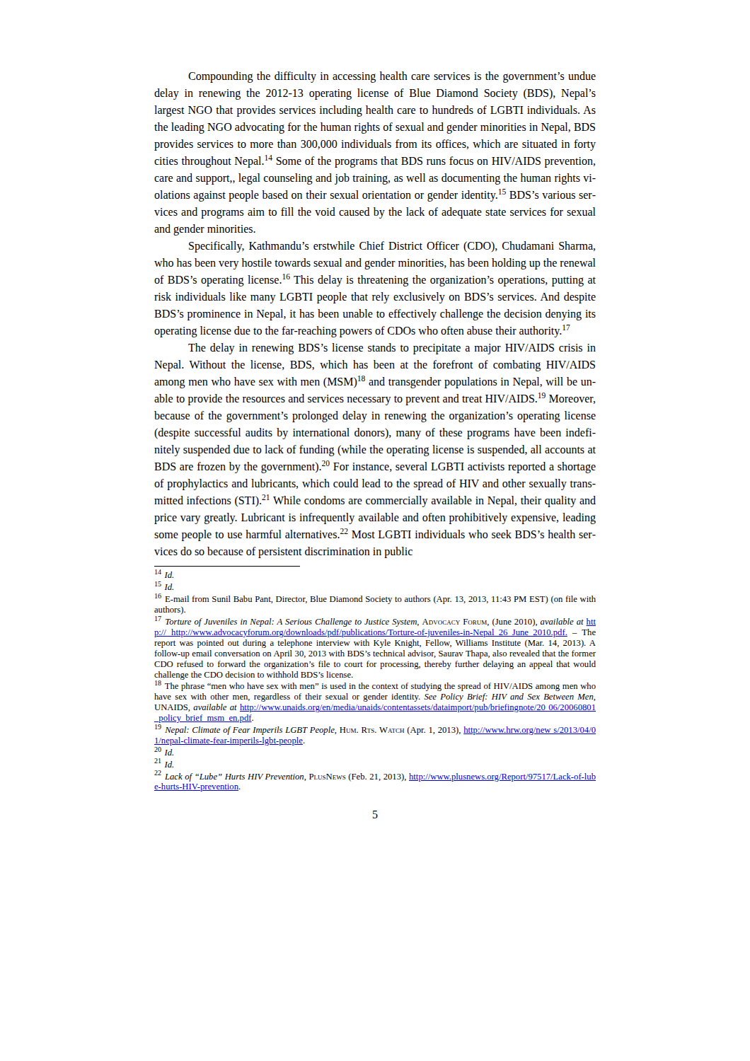Compounding the difficulty in accessing health care services is the government’s undue delay in renewing the 2012-13 operating license of Blue Diamond Society (BDS), Nepal’s largest NGO that provides services including health care to hundreds of LGBTI individuals. As the leading NGO advocating for the human rights of sexual and gender minorities in Nepal, BDS provides services to more than 300,000 individuals from its offices, which are situated in forty cities throughout Nepal.14 Some of the programs that BDS runs focus on HIV/AIDS prevention, care and support,, legal counseling and job training, as well as documenting the human rights violations against people based on their sexual orientation or gender identity.15 BDS’s various services and programs aim to fill the void caused by the lack of adequate state services for sexual and gender minorities.
Specifically, Kathmandu’s erstwhile Chief District Officer (CDO), Chudamani Sharma, who has been very hostile towards sexual and gender minorities, has been holding up the renewal of BDS’s operating license.16 This delay is threatening the organization’s operations, putting at risk individuals like many LGBTI people that rely exclusively on BDS’s services. And despite BDS’s prominence in Nepal, it has been unable to effectively challenge the decision denying its operating license due to the far-reaching powers of CDOs who often abuse their authority.17
The delay in renewing BDS’s license stands to precipitate a major HIV/AIDS crisis in Nepal. Without the license, BDS, which has been at the forefront of combating HIV/AIDS among men who have sex with men (MSM)18 and transgender populations in Nepal, will be unable to provide the resources and services necessary to prevent and treat HIV/AIDS.19 Moreover, because of the government’s prolonged delay in renewing the organization’s operating license (despite successful audits by international donors), many of these programs have been indefinitely suspended due to lack of funding (while the operating license is suspended, all accounts at BDS are frozen by the government).20 For instance, several LGBTI activists reported a shortage of prophylactics and lubricants, which could lead to the spread of HIV and other sexually transmitted infections (STI).21 While condoms are commercially available in Nepal, their quality and price vary greatly. Lubricant is infrequently available and often prohibitively expensive, leading some people to use harmful alternatives.22 Most LGBTI individuals who seek BDS’s health services do so because of persistent discrimination in public
14 Id.
15 Id.
16 E-mail from Sunil Babu Pant, Director, Blue Diamond Society to authors (Apr. 13, 2013, 11:43 PM EST) (on file with authors).
17 Torture of Juveniles in Nepal: A Serious Challenge to Justice System, Advocacy Forum, (June 2010), available at http:// http://www.advocacyforum.org/downloads/pdf/publications/Torture-of-juveniles-in-Nepal_26_June_2010.pdf. – The report was pointed out during a telephone interview with Kyle Knight, Fellow, Williams Institute (Mar. 14, 2013). A follow-up email conversation on April 30, 2013 with BDS’s technical advisor, Saurav Thapa, also revealed that the former CDO refused to forward the organization’s file to court for processing, thereby further delaying an appeal that would challenge the CDO decision to withhold BDS’s license.
18 The phrase “men who have sex with men” is used in the context of studying the spread of HIV/AIDS among men who have sex with other men, regardless of their sexual or gender identity. See Policy Brief: HIV and Sex Between Men, UNAIDS, available at http://www.unaids.org/en/media/unaids/contentassets/dataimport/pub/briefingnote/20 06/20060801_policy_brief_msm_en.pdf.
19 Nepal: Climate of Fear Imperils LGBT People, Hum. Rts. Watch (Apr. 1, 2013), http://www.hrw.org/new s/2013/04/01/nepal-climate-fear-imperils-lgbt-people.
20 Id.
21 Id.
22 Lack of “Lube” Hurts HIV Prevention, PlusNews (Feb. 21, 2013), http://www.plusnews.org/Report/97517/Lack-of-lube-hurts-HIV-prevention.
5